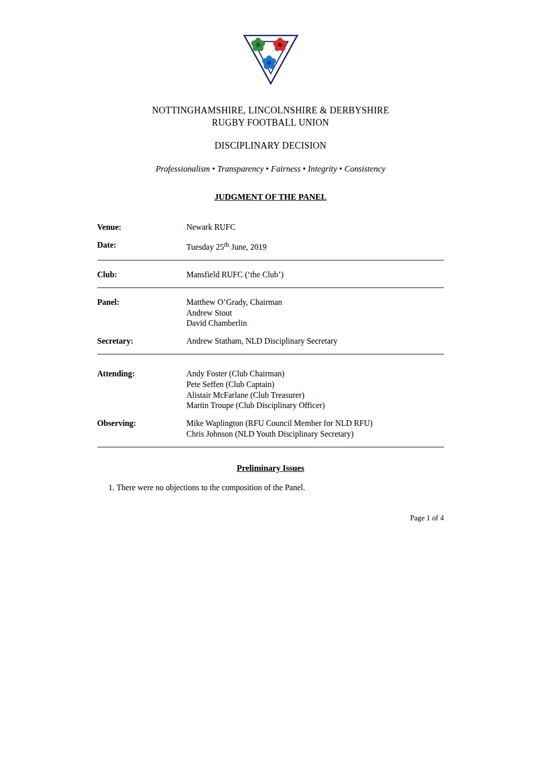NOTTINGHAMSHIRE, LINCOLNSHIRE & DERBYSHIRE
RUGBY FOOTBALL UNION
DISCIPLINARY DECISION
Professionalism • Transparency • Fairness • Integrity • Consistency
JUDGMENT OF THE PANEL
| Venue: | Newark RUFC |
| Date: | Tuesday 25 th June, 2019 |
| Club: | Mansfield RUFC (‘the Club’) |
| Panel: | Matthew O’Grady, Chairman Andrew Stout David Chamberlin |
| Secretary: | Andrew Statham, NLD Disciplinary Secretary |
| Attending: | Andy Foster (Club Chairman) Pete Seffen (Club Captain) Alistair McFarlane (Club Treasurer) Martin Troupe (Club Disciplinary Officer) |
| Observing: | Mike Waplington (RFU Council Member for NLD RFU) Chris Johnson (NLD Youth Disciplinary Secretary) |
Preliminary Issues
There were no objections to the composition of the Panel.
Page 1 of 4